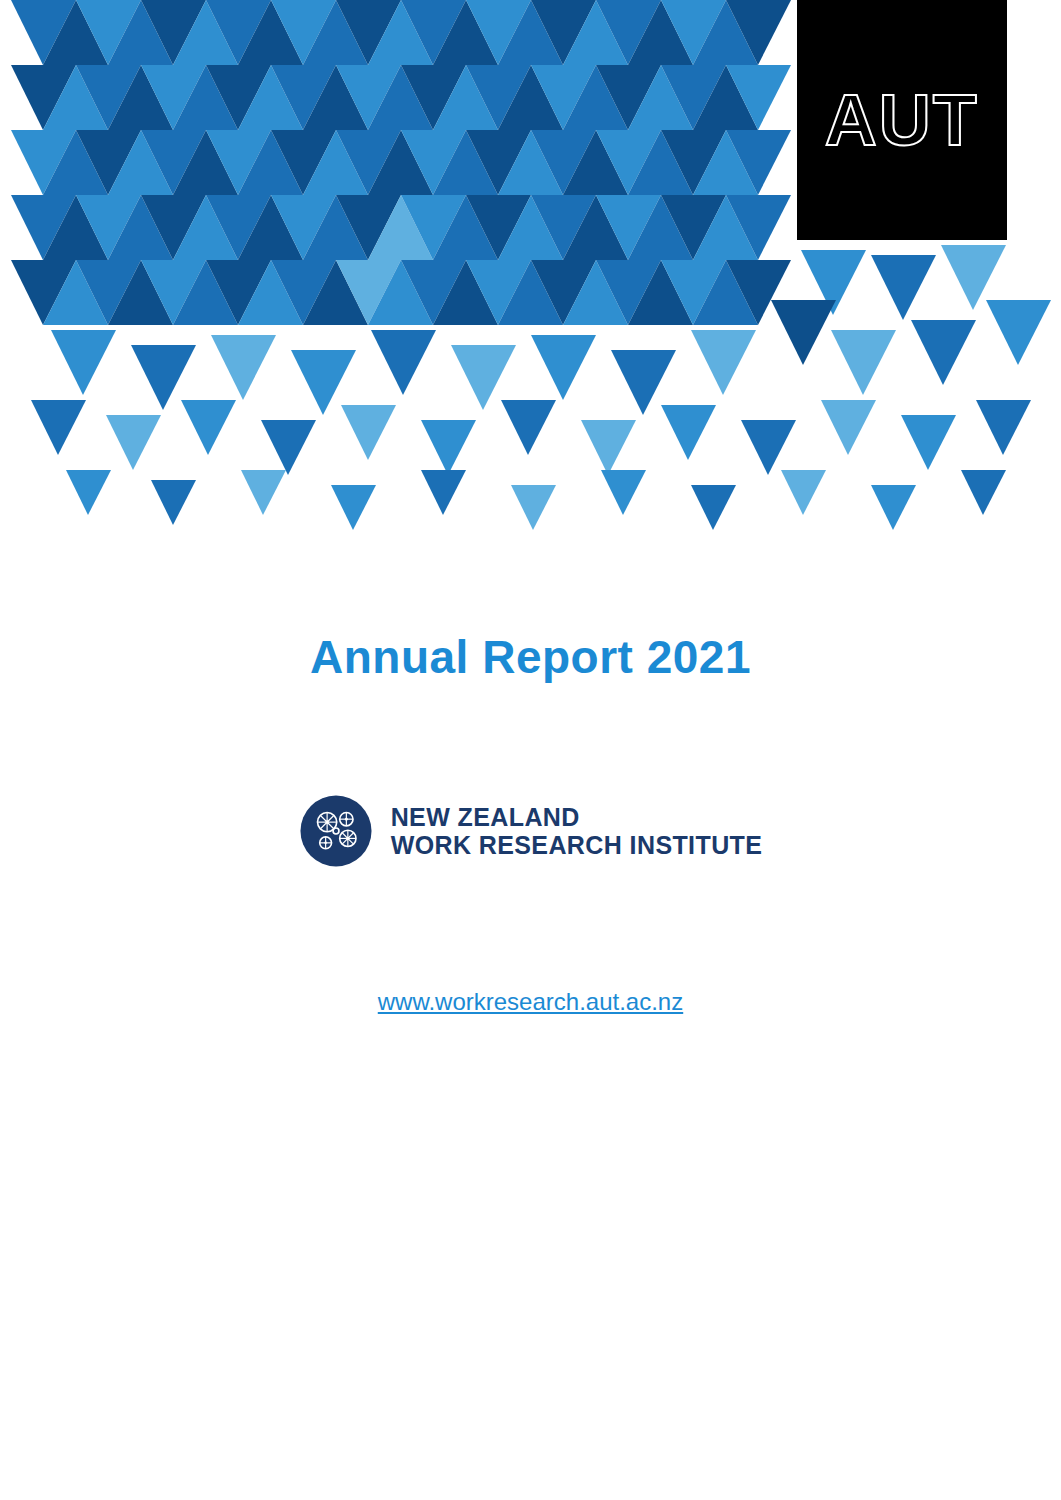AUT
Annual Report 2021
NEW ZEALAND
WORK RESEARCH INSTITUTE
www.workresearch.aut.ac.nz